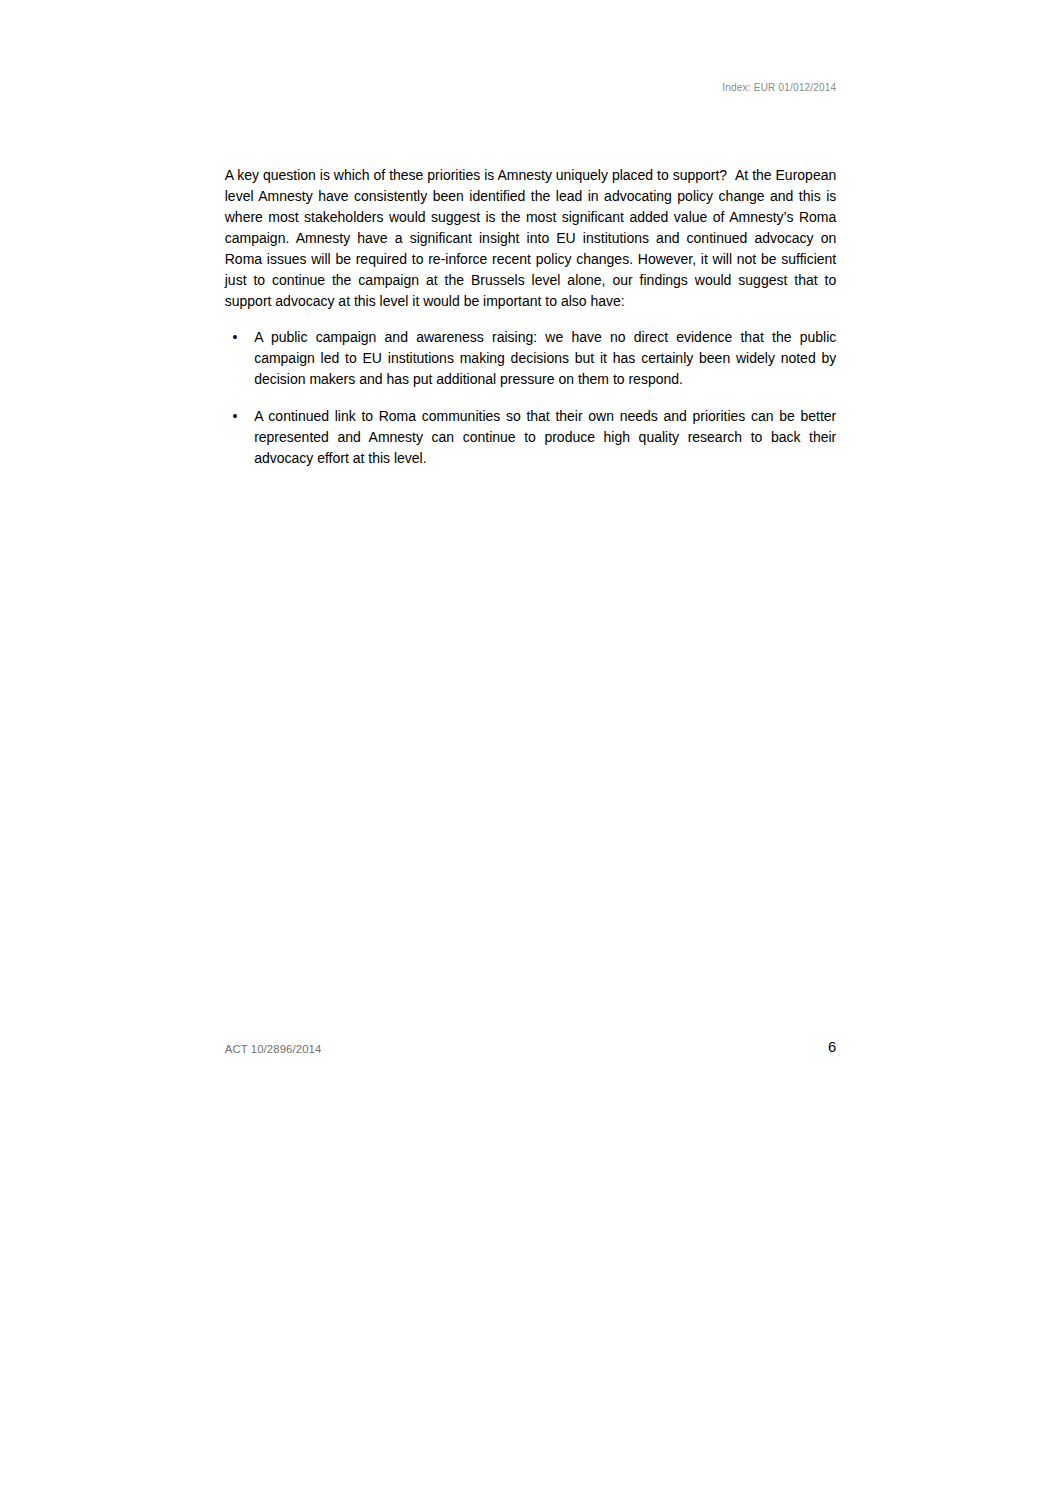Index: EUR 01/012/2014
A key question is which of these priorities is Amnesty uniquely placed to support? At the European level Amnesty have consistently been identified the lead in advocating policy change and this is where most stakeholders would suggest is the most significant added value of Amnesty’s Roma campaign. Amnesty have a significant insight into EU institutions and continued advocacy on Roma issues will be required to re-inforce recent policy changes. However, it will not be sufficient just to continue the campaign at the Brussels level alone, our findings would suggest that to support advocacy at this level it would be important to also have:
A public campaign and awareness raising: we have no direct evidence that the public campaign led to EU institutions making decisions but it has certainly been widely noted by decision makers and has put additional pressure on them to respond.
A continued link to Roma communities so that their own needs and priorities can be better represented and Amnesty can continue to produce high quality research to back their advocacy effort at this level.
ACT 10/2896/2014 6